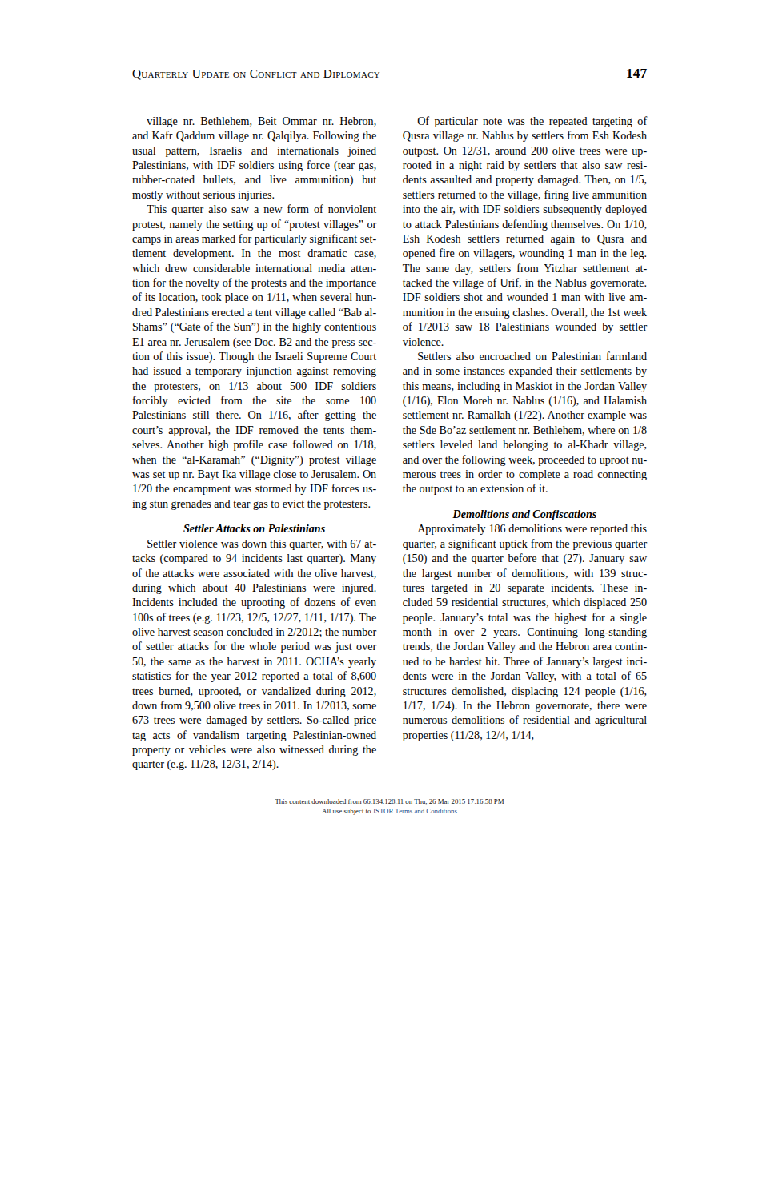Quarterly Update on Conflict and Diplomacy 147
village nr. Bethlehem, Beit Ommar nr. Hebron, and Kafr Qaddum village nr. Qalqilya. Following the usual pattern, Israelis and internationals joined Palestinians, with IDF soldiers using force (tear gas, rubber-coated bullets, and live ammunition) but mostly without serious injuries.
This quarter also saw a new form of nonviolent protest, namely the setting up of “protest villages” or camps in areas marked for particularly significant settlement development. In the most dramatic case, which drew considerable international media attention for the novelty of the protests and the importance of its location, took place on 1/11, when several hundred Palestinians erected a tent village called “Bab al-Shams” (“Gate of the Sun”) in the highly contentious E1 area nr. Jerusalem (see Doc. B2 and the press section of this issue). Though the Israeli Supreme Court had issued a temporary injunction against removing the protesters, on 1/13 about 500 IDF soldiers forcibly evicted from the site the some 100 Palestinians still there. On 1/16, after getting the court’s approval, the IDF removed the tents themselves. Another high profile case followed on 1/18, when the “al-Karamah” (“Dignity”) protest village was set up nr. Bayt Ika village close to Jerusalem. On 1/20 the encampment was stormed by IDF forces using stun grenades and tear gas to evict the protesters.
Settler Attacks on Palestinians
Settler violence was down this quarter, with 67 attacks (compared to 94 incidents last quarter). Many of the attacks were associated with the olive harvest, during which about 40 Palestinians were injured. Incidents included the uprooting of dozens of even 100s of trees (e.g. 11/23, 12/5, 12/27, 1/11, 1/17). The olive harvest season concluded in 2/2012; the number of settler attacks for the whole period was just over 50, the same as the harvest in 2011. OCHA’s yearly statistics for the year 2012 reported a total of 8,600 trees burned, uprooted, or vandalized during 2012, down from 9,500 olive trees in 2011. In 1/2013, some 673 trees were damaged by settlers. So-called price tag acts of vandalism targeting Palestinian-owned property or vehicles were also witnessed during the quarter (e.g. 11/28, 12/31, 2/14).
Of particular note was the repeated targeting of Qusra village nr. Nablus by settlers from Esh Kodesh outpost. On 12/31, around 200 olive trees were uprooted in a night raid by settlers that also saw residents assaulted and property damaged. Then, on 1/5, settlers returned to the village, firing live ammunition into the air, with IDF soldiers subsequently deployed to attack Palestinians defending themselves. On 1/10, Esh Kodesh settlers returned again to Qusra and opened fire on villagers, wounding 1 man in the leg. The same day, settlers from Yitzhar settlement attacked the village of Urif, in the Nablus governorate. IDF soldiers shot and wounded 1 man with live ammunition in the ensuing clashes. Overall, the 1st week of 1/2013 saw 18 Palestinians wounded by settler violence.
Settlers also encroached on Palestinian farmland and in some instances expanded their settlements by this means, including in Maskiot in the Jordan Valley (1/16), Elon Moreh nr. Nablus (1/16), and Halamish settlement nr. Ramallah (1/22). Another example was the Sde Bo’az settlement nr. Bethlehem, where on 1/8 settlers leveled land belonging to al-Khadr village, and over the following week, proceeded to uproot numerous trees in order to complete a road connecting the outpost to an extension of it.
Demolitions and Confiscations
Approximately 186 demolitions were reported this quarter, a significant uptick from the previous quarter (150) and the quarter before that (27). January saw the largest number of demolitions, with 139 structures targeted in 20 separate incidents. These included 59 residential structures, which displaced 250 people. January’s total was the highest for a single month in over 2 years. Continuing long-standing trends, the Jordan Valley and the Hebron area continued to be hardest hit. Three of January’s largest incidents were in the Jordan Valley, with a total of 65 structures demolished, displacing 124 people (1/16, 1/17, 1/24). In the Hebron governorate, there were numerous demolitions of residential and agricultural properties (11/28, 12/4, 1/14,
This content downloaded from 66.134.128.11 on Thu, 26 Mar 2015 17:16:58 PM
All use subject to JSTOR Terms and Conditions